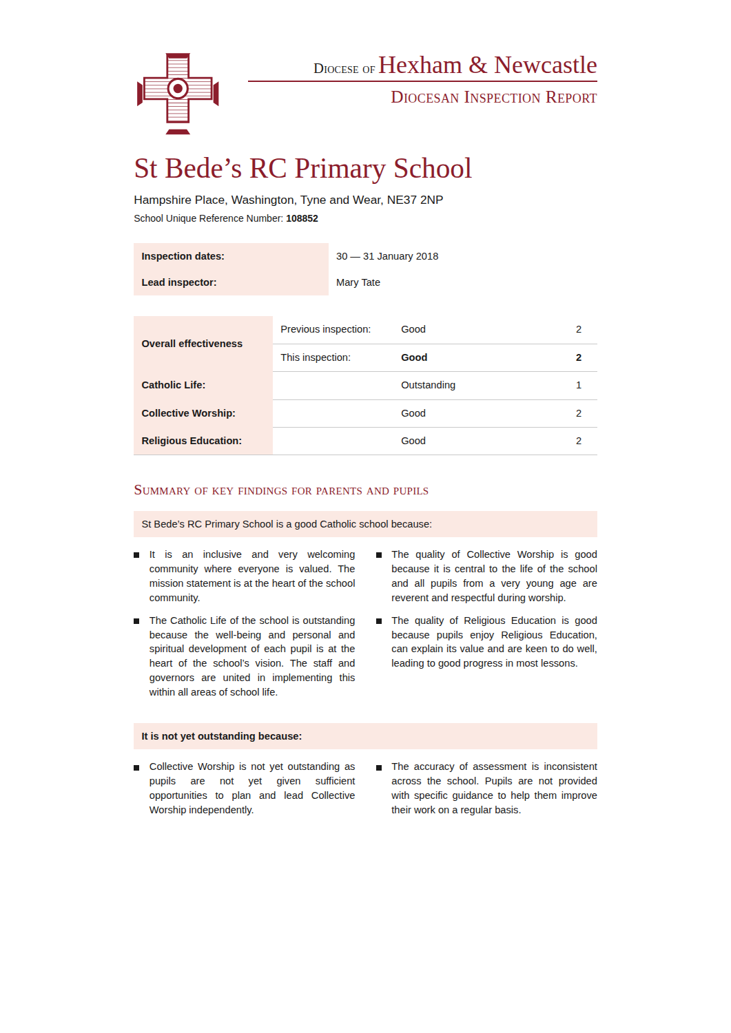Diocese of Hexham & Newcastle
Diocesan Inspection Report
St Bede’s RC Primary School
Hampshire Place, Washington, Tyne and Wear, NE37 2NP
School Unique Reference Number: 108852
| Inspection dates: | | 30 — 31 January 2018 |
| Lead inspector: | | Mary Tate |
| Overall effectiveness | Previous inspection: | Good | 2 |
| This inspection: | Good | 2 |
| Catholic Life: | | Outstanding | 1 |
| Collective Worship: | | Good | 2 |
| Religious Education: | | Good | 2 |
Summary of key findings for parents and pupils
St Bede’s RC Primary School is a good Catholic school because:
It is an inclusive and very welcoming community where everyone is valued. The mission statement is at the heart of the school community.
The Catholic Life of the school is outstanding because the well-being and personal and spiritual development of each pupil is at the heart of the school’s vision. The staff and governors are united in implementing this within all areas of school life.
The quality of Collective Worship is good because it is central to the life of the school and all pupils from a very young age are reverent and respectful during worship.
The quality of Religious Education is good because pupils enjoy Religious Education, can explain its value and are keen to do well, leading to good progress in most lessons.
It is not yet outstanding because:
Collective Worship is not yet outstanding as pupils are not yet given sufficient opportunities to plan and lead Collective Worship independently.
The accuracy of assessment is inconsistent across the school. Pupils are not provided with specific guidance to help them improve their work on a regular basis.